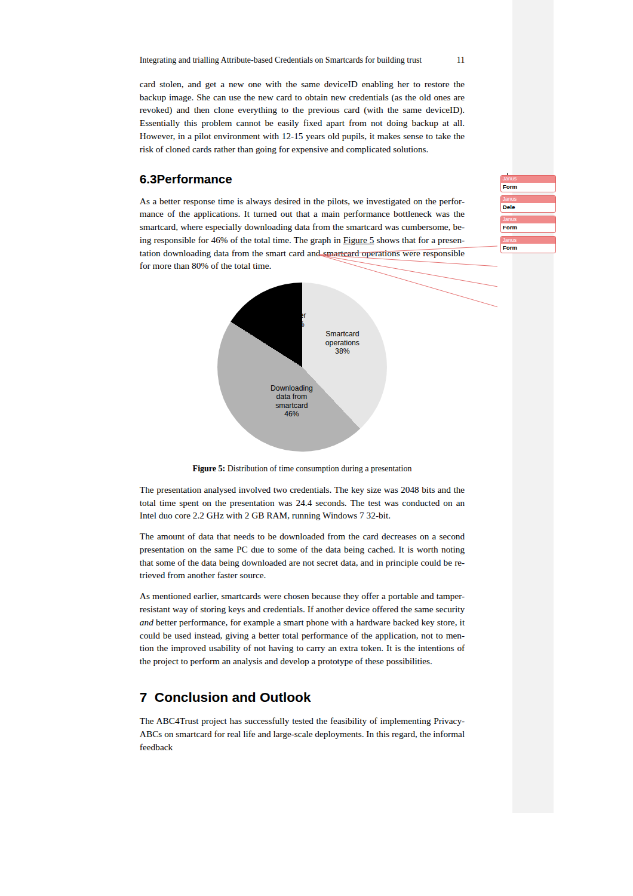Janus
Form
Janus
Dele
Janus
Form
Janus
Form
Integrating and trialling Attribute-based Credentials on Smartcards for building trust 11
card stolen, and get a new one with the same deviceID enabling her to restore the backup image. She can use the new card to obtain new credentials (as the old ones are revoked) and then clone everything to the previous card (with the same deviceID). Essentially this problem cannot be easily fixed apart from not doing backup at all. However, in a pilot environment with 12-15 years old pupils, it makes sense to take the risk of cloned cards rather than going for expensive and complicated solutions.
6.3 Performance
As a better response time is always desired in the pilots, we investigated on the performance of the applications. It turned out that a main performance bottleneck was the smartcard, where especially downloading data from the smartcard was cumbersome, being responsible for 46% of the total time. The graph in Figure 5 shows that for a presentation downloading data from the smart card and smartcard operations were responsible for more than 80% of the total time.
Other
16%
Smartcard
operations
38%
Downloading
data from
smartcard
46%
Figure 5: Distribution of time consumption during a presentation
The presentation analysed involved two credentials. The key size was 2048 bits and the total time spent on the presentation was 24.4 seconds. The test was conducted on an Intel duo core 2.2 GHz with 2 GB RAM, running Windows 7 32-bit.
The amount of data that needs to be downloaded from the card decreases on a second presentation on the same PC due to some of the data being cached. It is worth noting that some of the data being downloaded are not secret data, and in principle could be retrieved from another faster source.
As mentioned earlier, smartcards were chosen because they offer a portable and tamper-resistant way of storing keys and credentials. If another device offered the same security and better performance, for example a smart phone with a hardware backed key store, it could be used instead, giving a better total performance of the application, not to mention the improved usability of not having to carry an extra token. It is the intentions of the project to perform an analysis and develop a prototype of these possibilities.
7 Conclusion and Outlook
The ABC4Trust project has successfully tested the feasibility of implementing Privacy-ABCs on smartcard for real life and large-scale deployments. In this regard, the informal feedback